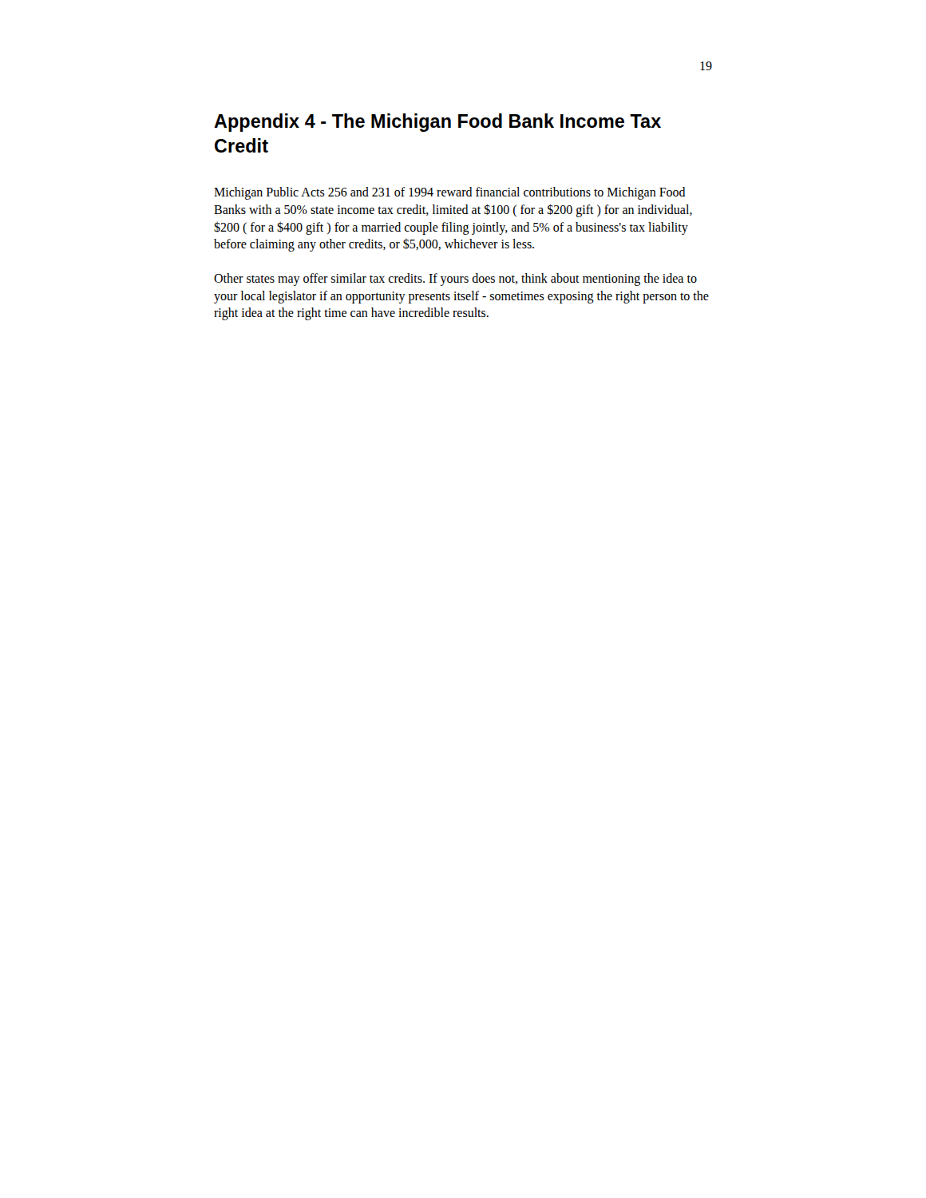19
Appendix 4 - The Michigan Food Bank Income Tax Credit
Michigan Public Acts 256 and 231 of 1994 reward financial contributions to Michigan Food Banks with a 50% state income tax credit, limited at $100 ( for a $200 gift ) for an individual, $200 ( for a $400 gift ) for a married couple filing jointly, and 5% of a business's tax liability before claiming any other credits, or $5,000, whichever is less.
Other states may offer similar tax credits. If yours does not, think about mentioning the idea to your local legislator if an opportunity presents itself - sometimes exposing the right person to the right idea at the right time can have incredible results.